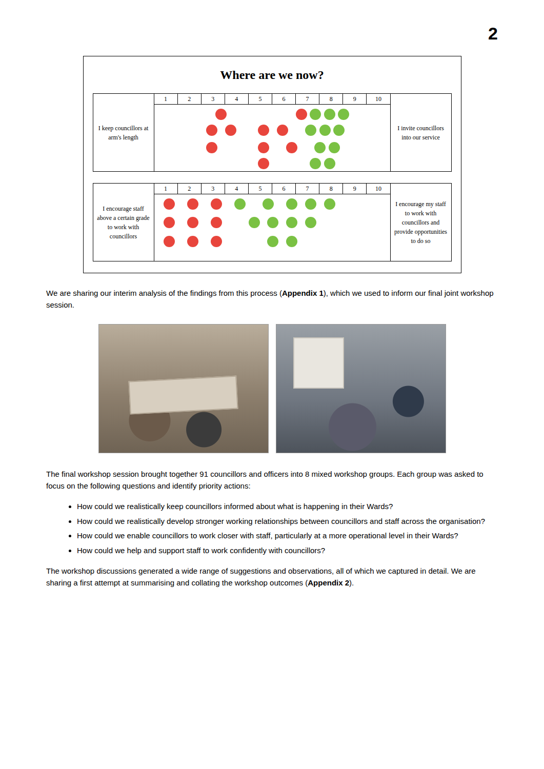2
Where are we now?
I keep councillors at arm's length
12345 678910
I invite councillors into our service
I encourage staff above a certain grade to work with councillors
12345 678910
I encourage my staff to work with councillors and provide opportunities to do so
We are sharing our interim analysis of the findings from this process (Appendix 1), which we used to inform our final joint workshop session.
The final workshop session brought together 91 councillors and officers into 8 mixed workshop groups. Each group was asked to focus on the following questions and identify priority actions:
How could we realistically keep councillors informed about what is happening in their Wards?
How could we realistically develop stronger working relationships between councillors and staff across the organisation?
How could we enable councillors to work closer with staff, particularly at a more operational level in their Wards?
How could we help and support staff to work confidently with councillors?
The workshop discussions generated a wide range of suggestions and observations, all of which we captured in detail. We are sharing a first attempt at summarising and collating the workshop outcomes (Appendix 2).